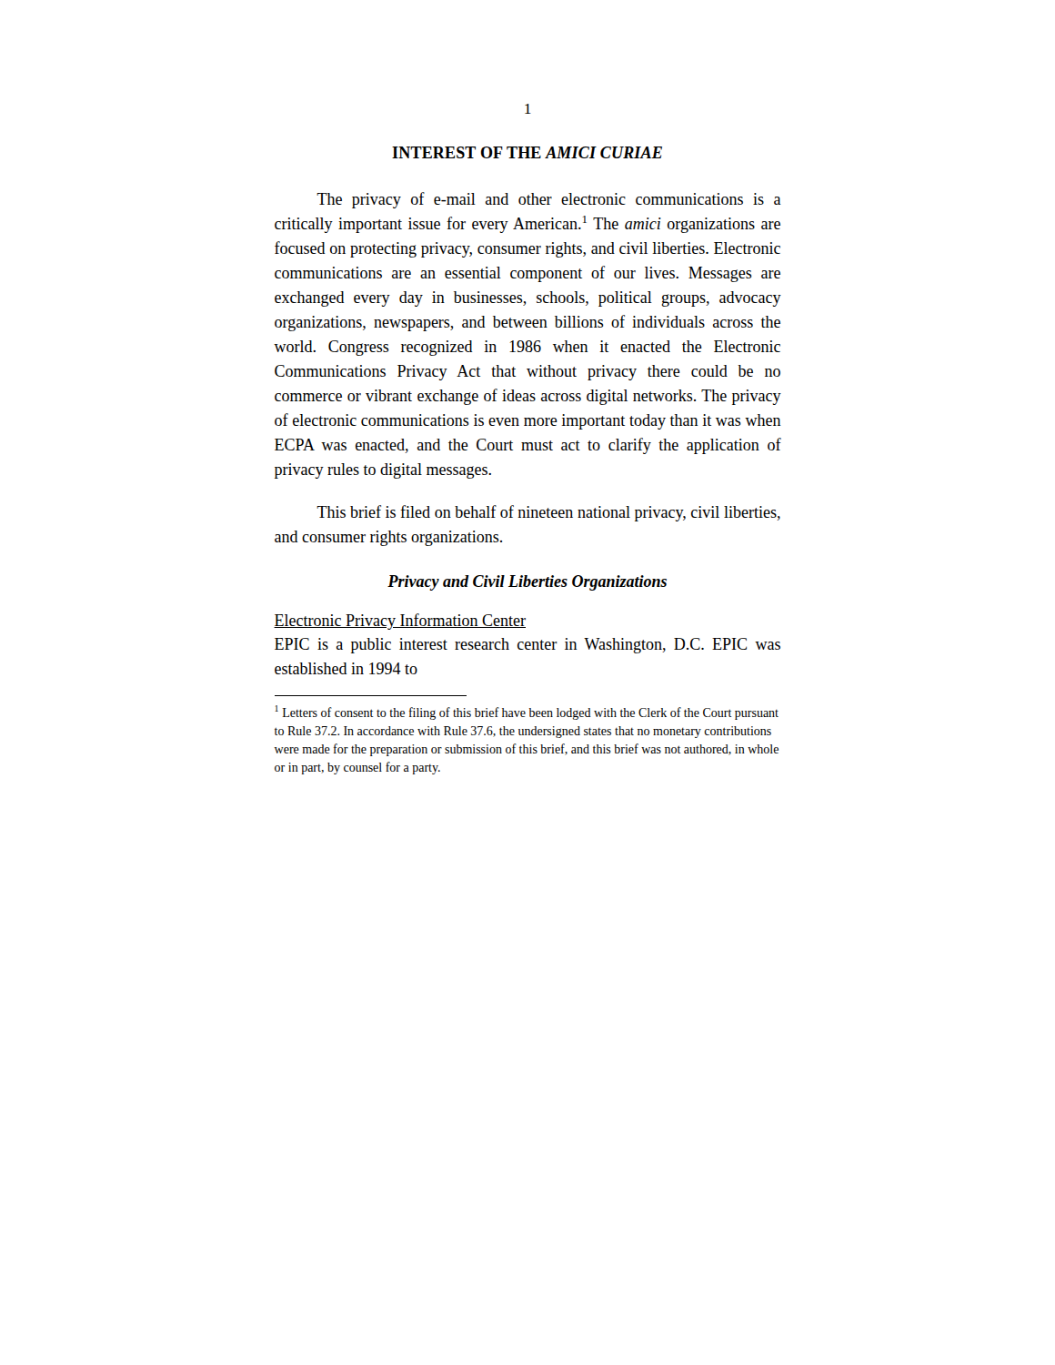1
INTEREST OF THE AMICI CURIAE
The privacy of e-mail and other electronic communications is a critically important issue for every American.1 The amici organizations are focused on protecting privacy, consumer rights, and civil liberties. Electronic communications are an essential component of our lives. Messages are exchanged every day in businesses, schools, political groups, advocacy organizations, newspapers, and between billions of individuals across the world. Congress recognized in 1986 when it enacted the Electronic Communications Privacy Act that without privacy there could be no commerce or vibrant exchange of ideas across digital networks. The privacy of electronic communications is even more important today than it was when ECPA was enacted, and the Court must act to clarify the application of privacy rules to digital messages.
This brief is filed on behalf of nineteen national privacy, civil liberties, and consumer rights organizations.
Privacy and Civil Liberties Organizations
Electronic Privacy Information Center
EPIC is a public interest research center in Washington, D.C. EPIC was established in 1994 to
1 Letters of consent to the filing of this brief have been lodged with the Clerk of the Court pursuant to Rule 37.2. In accordance with Rule 37.6, the undersigned states that no monetary contributions were made for the preparation or submission of this brief, and this brief was not authored, in whole or in part, by counsel for a party.